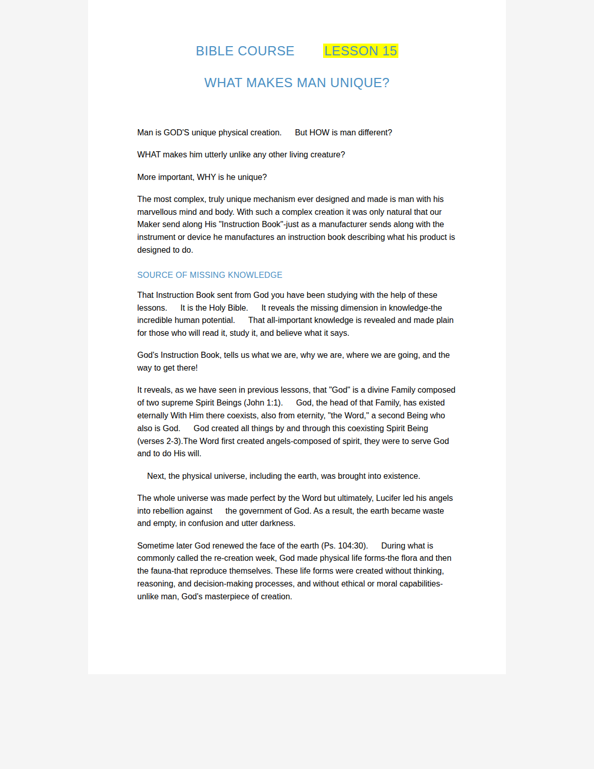BIBLE COURSE LESSON 15
WHAT MAKES MAN UNIQUE?
Man is GOD'S unique physical creation. But HOW is man different?
WHAT makes him utterly unlike any other living creature?
More important, WHY is he unique?
The most complex, truly unique mechanism ever designed and made is man with his marvellous mind and body. With such a complex creation it was only natural that our Maker send along His "Instruction Book"-just as a manufacturer sends along with the instrument or device he manufactures an instruction book describing what his product is designed to do.
SOURCE OF MISSING KNOWLEDGE
That Instruction Book sent from God you have been studying with the help of these lessons. It is the Holy Bible. It reveals the missing dimension in knowledge-the incredible human potential. That all-important knowledge is revealed and made plain for those who will read it, study it, and believe what it says.
God's Instruction Book, tells us what we are, why we are, where we are going, and the way to get there!
It reveals, as we have seen in previous lessons, that "God" is a divine Family composed of two supreme Spirit Beings (John 1:1). God, the head of that Family, has existed eternally With Him there coexists, also from eternity, "the Word," a second Being who also is God. God created all things by and through this coexisting Spirit Being (verses 2-3).The Word first created angels-composed of spirit, they were to serve God and to do His will.
Next, the physical universe, including the earth, was brought into existence.
The whole universe was made perfect by the Word but ultimately, Lucifer led his angels into rebellion against the government of God. As a result, the earth became waste and empty, in confusion and utter darkness.
Sometime later God renewed the face of the earth (Ps. 104:30). During what is commonly called the re-creation week, God made physical life forms-the flora and then the fauna-that reproduce themselves. These life forms were created without thinking, reasoning, and decision-making processes, and without ethical or moral capabilities-unlike man, God's masterpiece of creation.